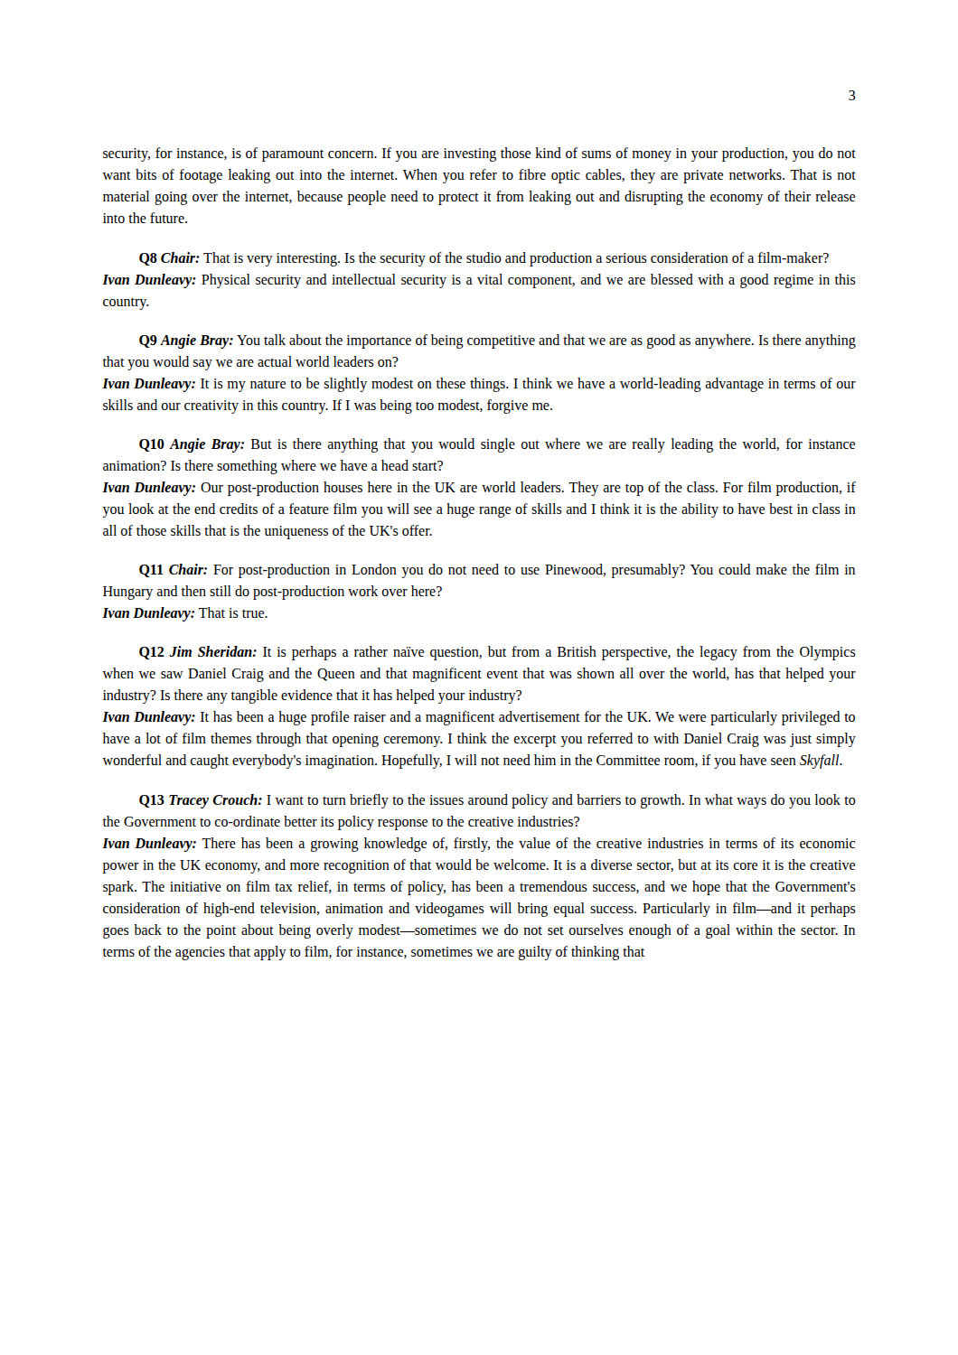3
security, for instance, is of paramount concern. If you are investing those kind of sums of money in your production, you do not want bits of footage leaking out into the internet. When you refer to fibre optic cables, they are private networks. That is not material going over the internet, because people need to protect it from leaking out and disrupting the economy of their release into the future.
Q8 Chair: That is very interesting. Is the security of the studio and production a serious consideration of a film-maker?
Ivan Dunleavy: Physical security and intellectual security is a vital component, and we are blessed with a good regime in this country.
Q9 Angie Bray: You talk about the importance of being competitive and that we are as good as anywhere. Is there anything that you would say we are actual world leaders on?
Ivan Dunleavy: It is my nature to be slightly modest on these things. I think we have a world-leading advantage in terms of our skills and our creativity in this country. If I was being too modest, forgive me.
Q10 Angie Bray: But is there anything that you would single out where we are really leading the world, for instance animation? Is there something where we have a head start?
Ivan Dunleavy: Our post-production houses here in the UK are world leaders. They are top of the class. For film production, if you look at the end credits of a feature film you will see a huge range of skills and I think it is the ability to have best in class in all of those skills that is the uniqueness of the UK's offer.
Q11 Chair: For post-production in London you do not need to use Pinewood, presumably? You could make the film in Hungary and then still do post-production work over here?
Ivan Dunleavy: That is true.
Q12 Jim Sheridan: It is perhaps a rather naïve question, but from a British perspective, the legacy from the Olympics when we saw Daniel Craig and the Queen and that magnificent event that was shown all over the world, has that helped your industry? Is there any tangible evidence that it has helped your industry?
Ivan Dunleavy: It has been a huge profile raiser and a magnificent advertisement for the UK. We were particularly privileged to have a lot of film themes through that opening ceremony. I think the excerpt you referred to with Daniel Craig was just simply wonderful and caught everybody's imagination. Hopefully, I will not need him in the Committee room, if you have seen Skyfall.
Q13 Tracey Crouch: I want to turn briefly to the issues around policy and barriers to growth. In what ways do you look to the Government to co-ordinate better its policy response to the creative industries?
Ivan Dunleavy: There has been a growing knowledge of, firstly, the value of the creative industries in terms of its economic power in the UK economy, and more recognition of that would be welcome. It is a diverse sector, but at its core it is the creative spark. The initiative on film tax relief, in terms of policy, has been a tremendous success, and we hope that the Government's consideration of high-end television, animation and videogames will bring equal success. Particularly in film—and it perhaps goes back to the point about being overly modest—sometimes we do not set ourselves enough of a goal within the sector. In terms of the agencies that apply to film, for instance, sometimes we are guilty of thinking that